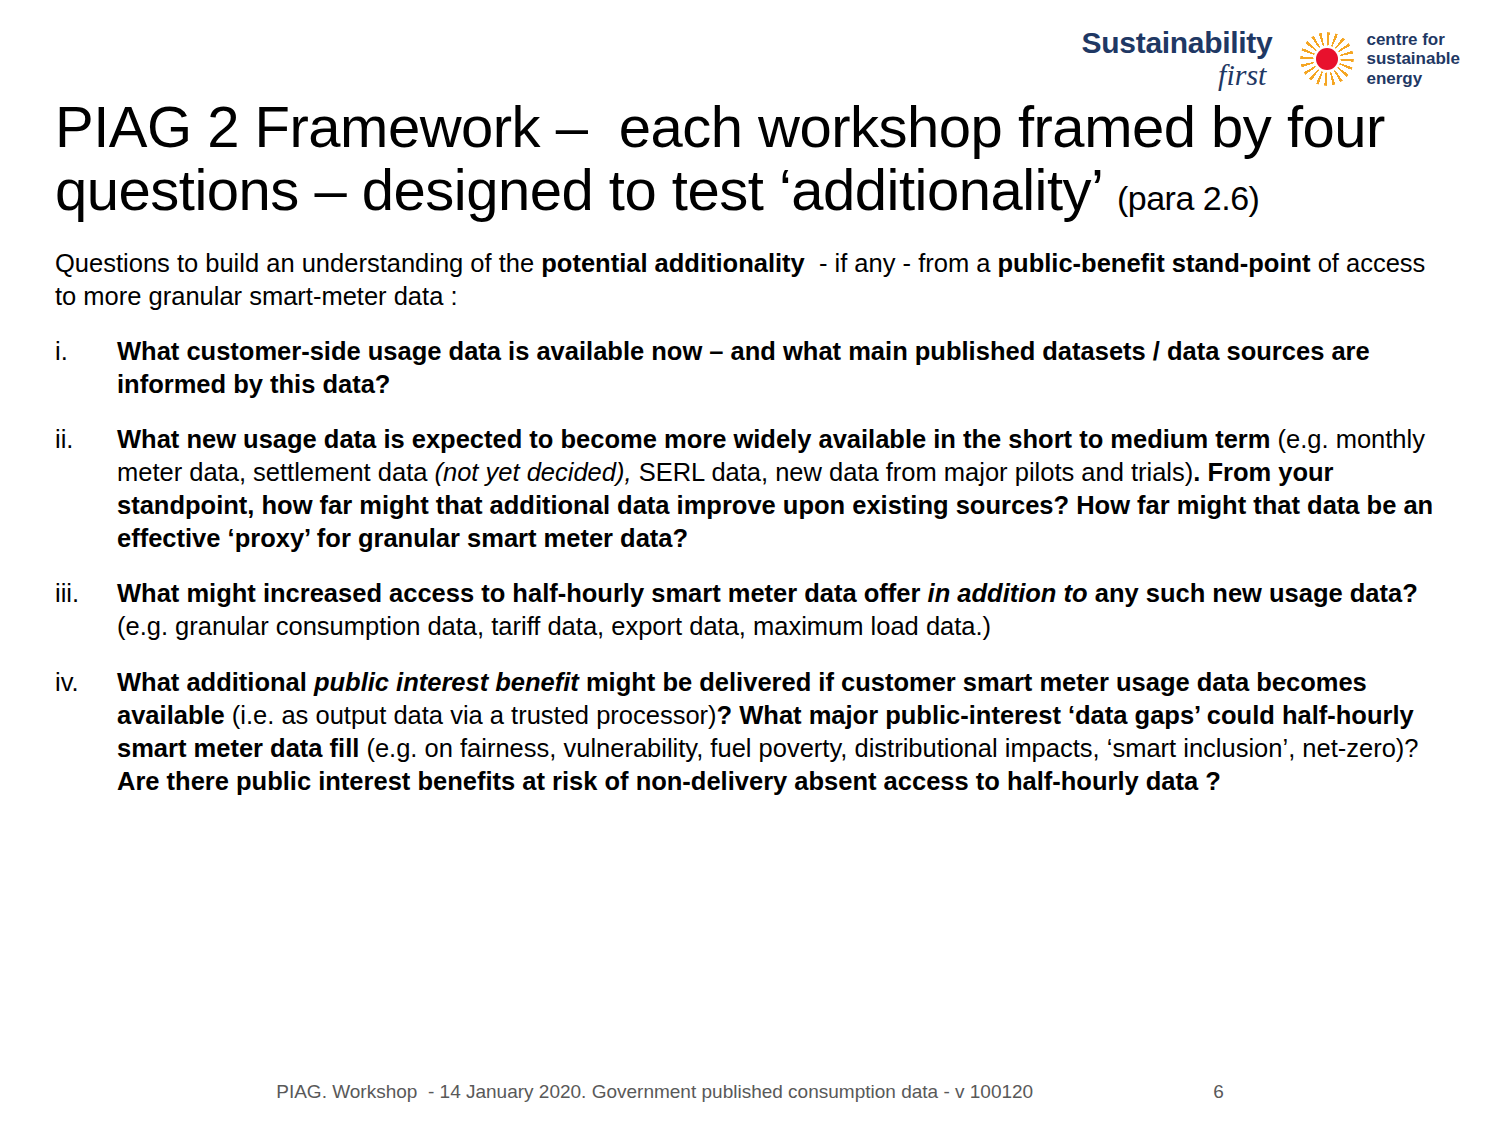Sustainability
first
centre for
sustainable
energy
PIAG 2 Framework – each workshop framed by four questions – designed to test ‘additionality’ (para 2.6)
Questions to build an understanding of the potential additionality - if any - from a public-benefit stand-point of access to more granular smart-meter data :
What customer-side usage data is available now – and what main published datasets / data sources are informed by this data?
What new usage data is expected to become more widely available in the short to medium term (e.g. monthly meter data, settlement data (not yet decided), SERL data, new data from major pilots and trials). From your standpoint, how far might that additional data improve upon existing sources? How far might that data be an effective ‘proxy’ for granular smart meter data?
What might increased access to half-hourly smart meter data offer in addition to any such new usage data? (e.g. granular consumption data, tariff data, export data, maximum load data.)
What additional public interest benefit might be delivered if customer smart meter usage data becomes available (i.e. as output data via a trusted processor)? What major public-interest ‘data gaps’ could half-hourly smart meter data fill (e.g. on fairness, vulnerability, fuel poverty, distributional impacts, ‘smart inclusion’, net-zero)? Are there public interest benefits at risk of non-delivery absent access to half-hourly data ?
PIAG. Workshop - 14 January 2020. Government published consumption data - v 100120 6